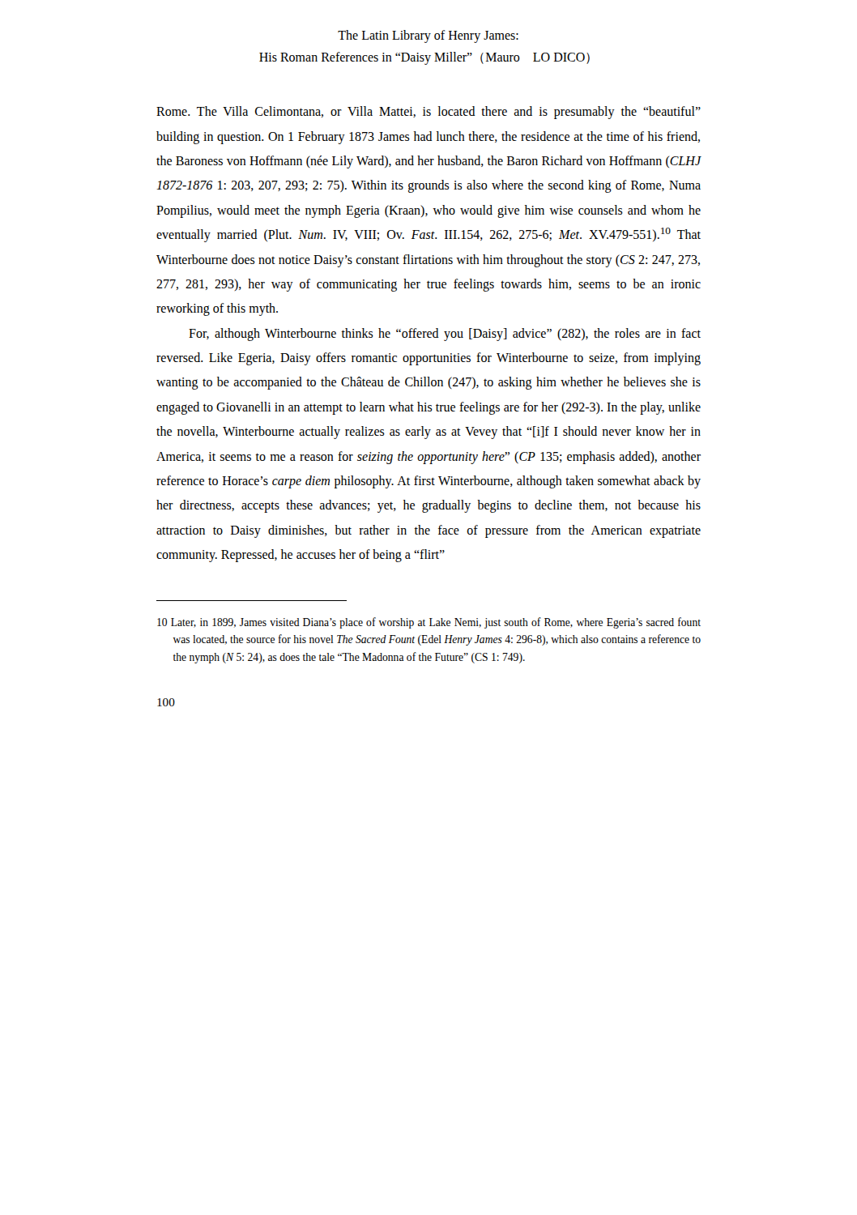The Latin Library of Henry James:
His Roman References in “Daisy Miller”（Mauro　LO DICO）
Rome. The Villa Celimontana, or Villa Mattei, is located there and is presumably the “beautiful” building in question. On 1 February 1873 James had lunch there, the residence at the time of his friend, the Baroness von Hoffmann (née Lily Ward), and her husband, the Baron Richard von Hoffmann (CLHJ 1872-1876 1: 203, 207, 293; 2: 75). Within its grounds is also where the second king of Rome, Numa Pompilius, would meet the nymph Egeria (Kraan), who would give him wise counsels and whom he eventually married (Plut. Num. IV, VIII; Ov. Fast. III.154, 262, 275-6; Met. XV.479-551).10 That Winterbourne does not notice Daisy’s constant flirtations with him throughout the story (CS 2: 247, 273, 277, 281, 293), her way of communicating her true feelings towards him, seems to be an ironic reworking of this myth.
For, although Winterbourne thinks he “offered you [Daisy] advice” (282), the roles are in fact reversed. Like Egeria, Daisy offers romantic opportunities for Winterbourne to seize, from implying wanting to be accompanied to the Château de Chillon (247), to asking him whether he believes she is engaged to Giovanelli in an attempt to learn what his true feelings are for her (292-3). In the play, unlike the novella, Winterbourne actually realizes as early as at Vevey that “[i]f I should never know her in America, it seems to me a reason for seizing the opportunity here” (CP 135; emphasis added), another reference to Horace’s carpe diem philosophy. At first Winterbourne, although taken somewhat aback by her directness, accepts these advances; yet, he gradually begins to decline them, not because his attraction to Daisy diminishes, but rather in the face of pressure from the American expatriate community. Repressed, he accuses her of being a “flirt”
10 Later, in 1899, James visited Diana’s place of worship at Lake Nemi, just south of Rome, where Egeria’s sacred fount was located, the source for his novel The Sacred Fount (Edel Henry James 4: 296-8), which also contains a reference to the nymph (N 5: 24), as does the tale “The Madonna of the Future” (CS 1: 749).
100